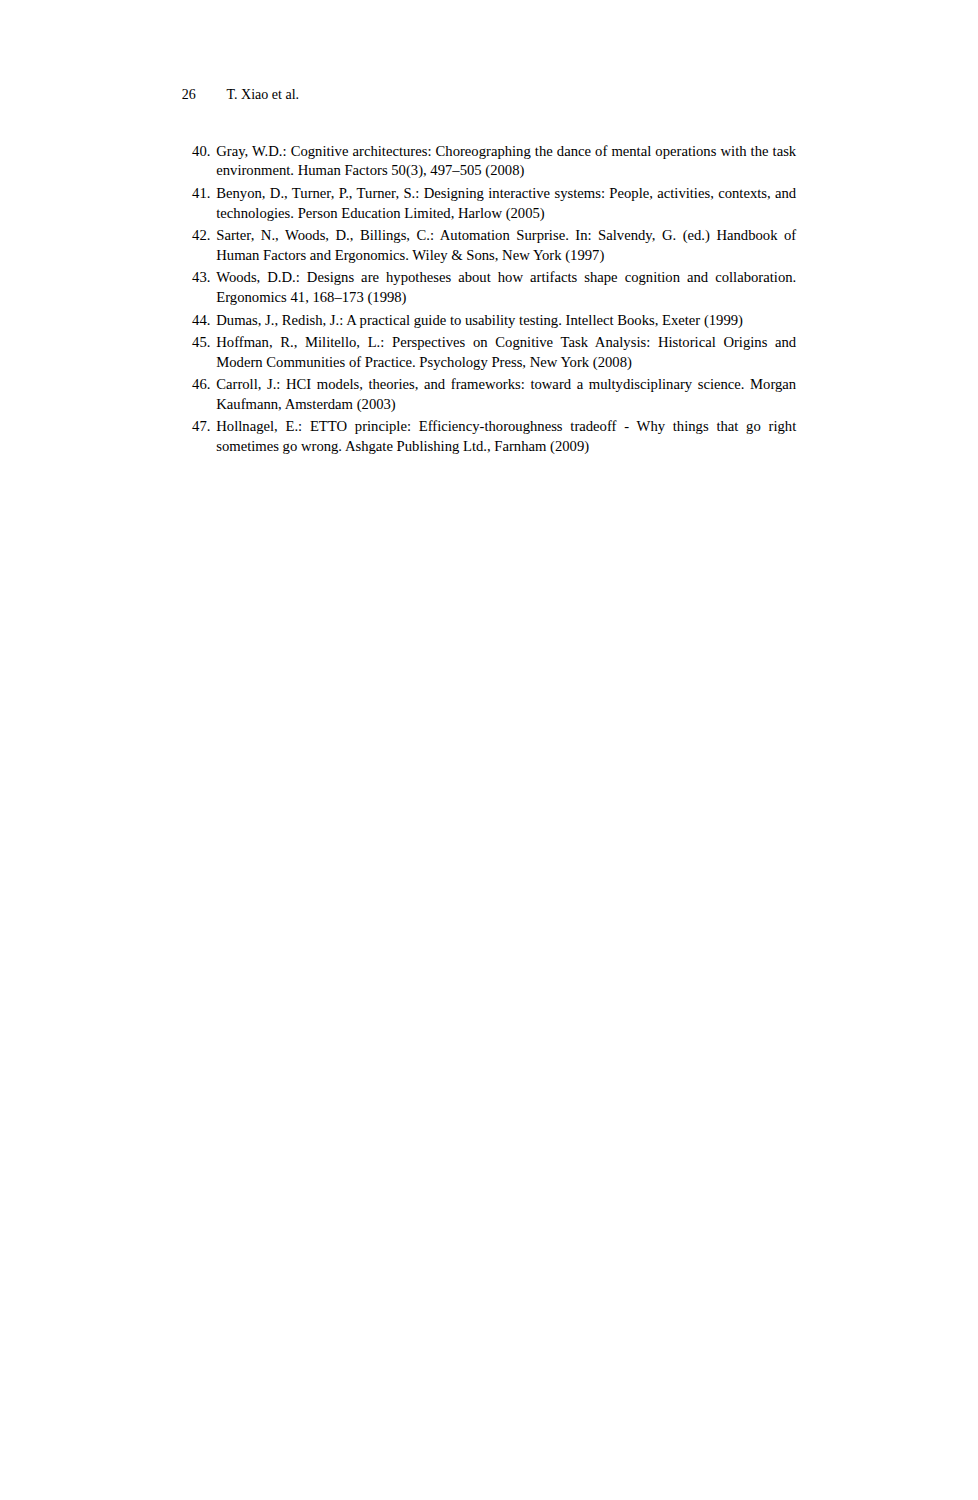26 T. Xiao et al.
40. Gray, W.D.: Cognitive architectures: Choreographing the dance of mental operations with the task environment. Human Factors 50(3), 497–505 (2008)
41. Benyon, D., Turner, P., Turner, S.: Designing interactive systems: People, activities, contexts, and technologies. Person Education Limited, Harlow (2005)
42. Sarter, N., Woods, D., Billings, C.: Automation Surprise. In: Salvendy, G. (ed.) Handbook of Human Factors and Ergonomics. Wiley & Sons, New York (1997)
43. Woods, D.D.: Designs are hypotheses about how artifacts shape cognition and collaboration. Ergonomics 41, 168–173 (1998)
44. Dumas, J., Redish, J.: A practical guide to usability testing. Intellect Books, Exeter (1999)
45. Hoffman, R., Militello, L.: Perspectives on Cognitive Task Analysis: Historical Origins and Modern Communities of Practice. Psychology Press, New York (2008)
46. Carroll, J.: HCI models, theories, and frameworks: toward a multydisciplinary science. Morgan Kaufmann, Amsterdam (2003)
47. Hollnagel, E.: ETTO principle: Efficiency-thoroughness tradeoff - Why things that go right sometimes go wrong. Ashgate Publishing Ltd., Farnham (2009)